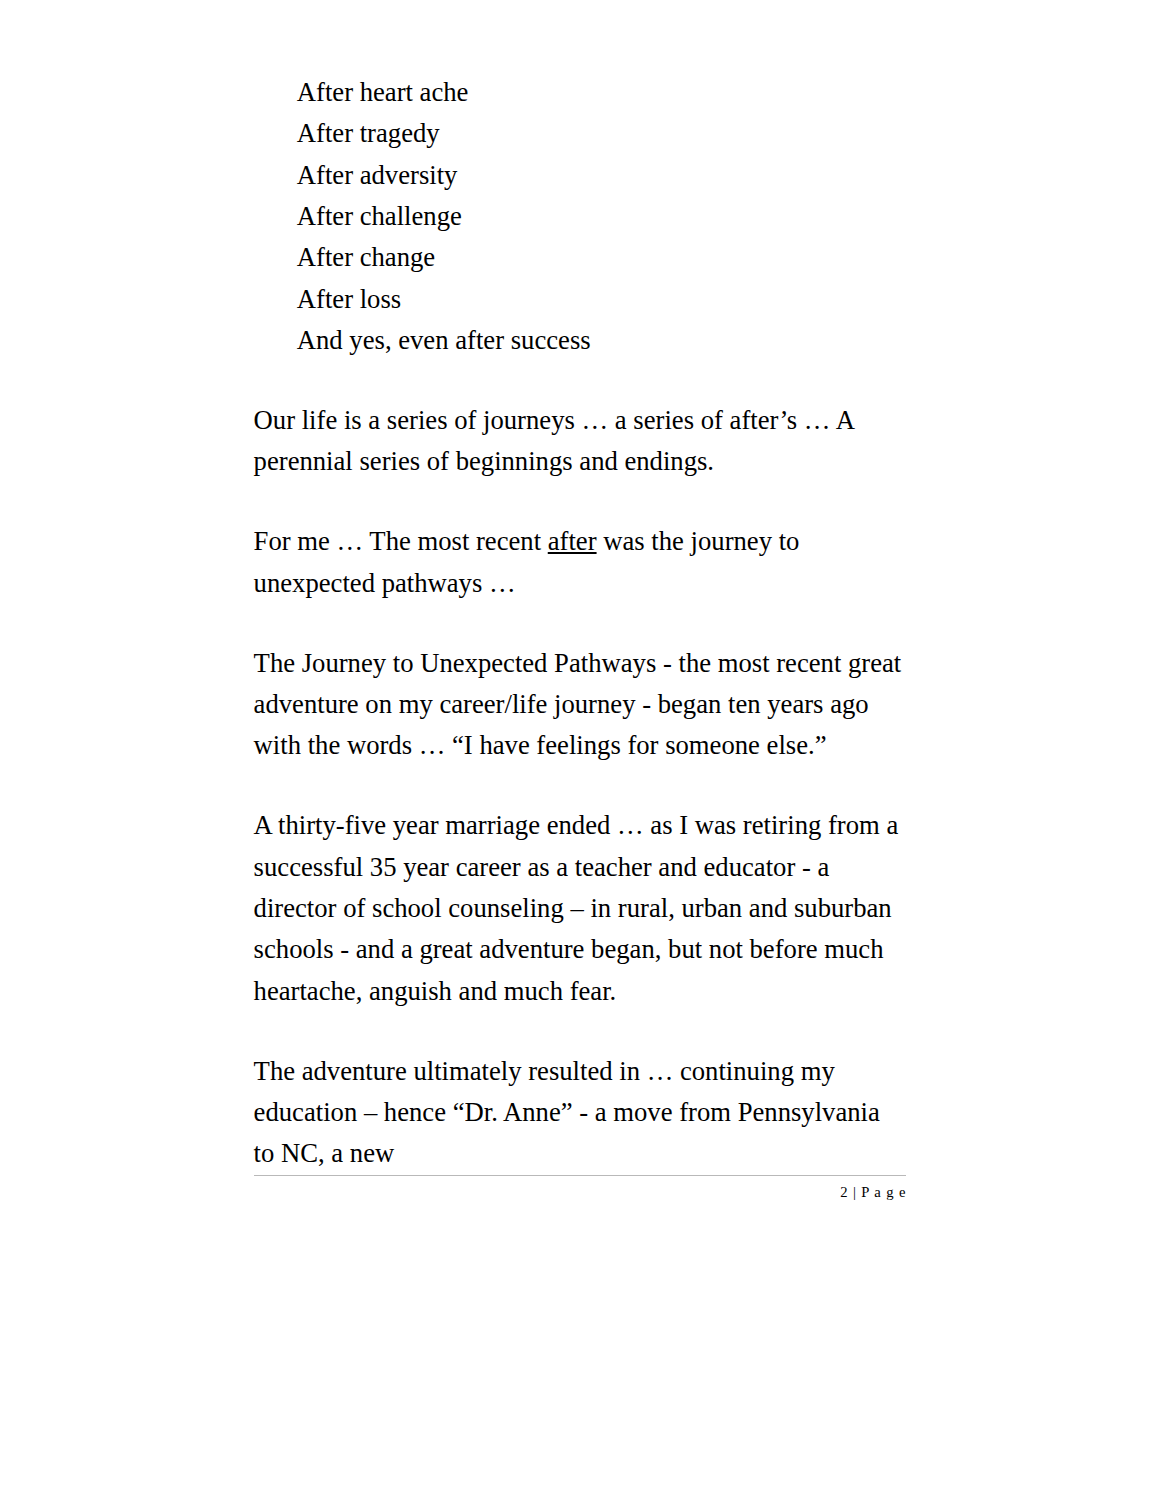After heart ache
After tragedy
After adversity
After challenge
After change
After loss
And yes, even after success
Our life is a series of journeys … a series of after’s … A perennial series of beginnings and endings.
For me … The most recent after was the journey to unexpected pathways …
The Journey to Unexpected Pathways - the most recent great adventure on my career/life journey - began ten years ago with the words … “I have feelings for someone else.”
A thirty-five year marriage ended … as I was retiring from a successful 35 year career as a teacher and educator - a director of school counseling – in rural, urban and suburban schools - and a great adventure began, but not before much heartache, anguish and much fear.
The adventure ultimately resulted in … continuing my education – hence “Dr. Anne” - a move from Pennsylvania to NC, a new
2 | P a g e